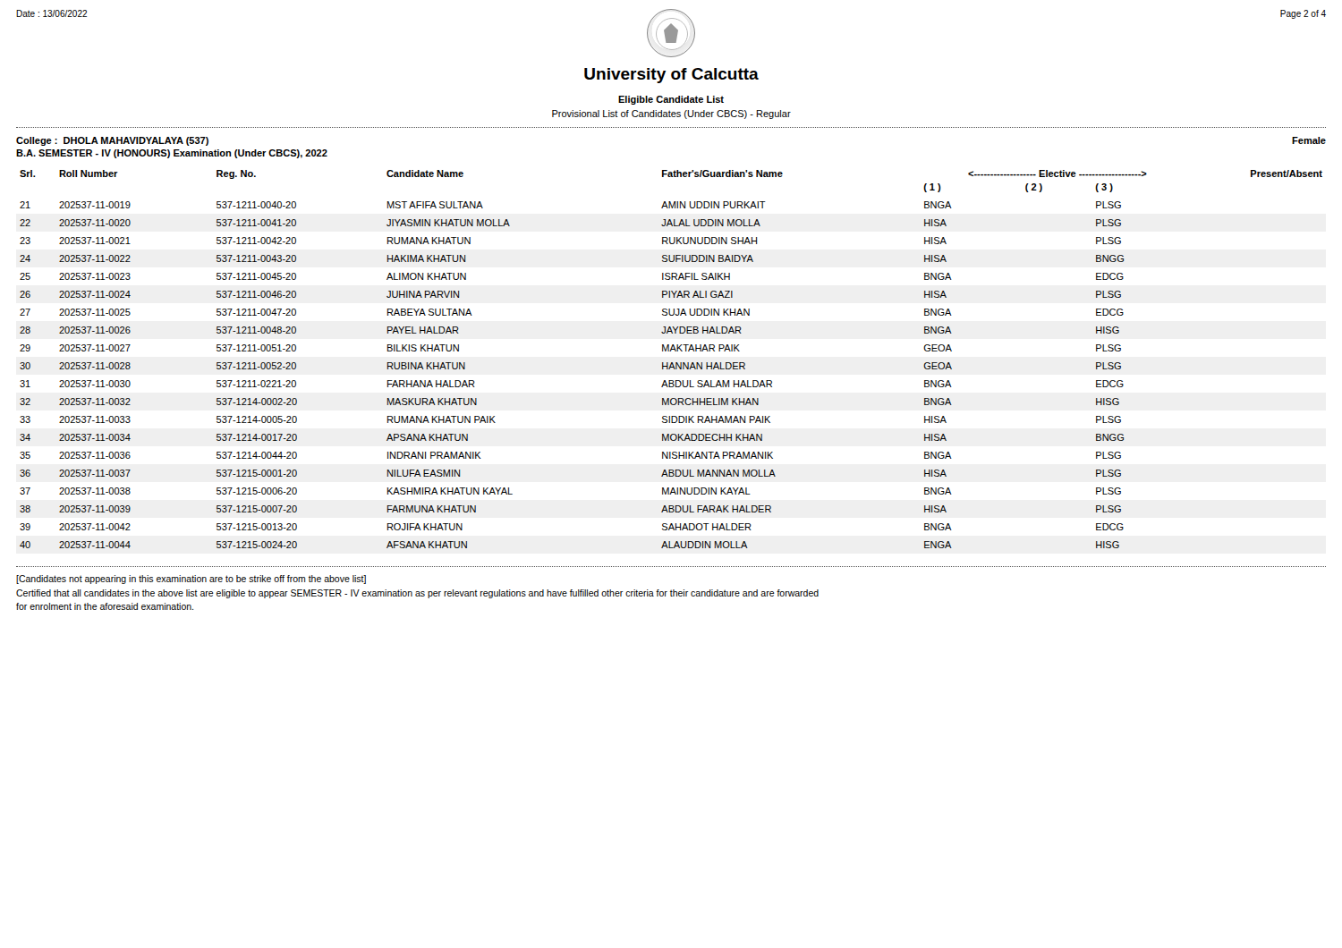Date : 13/06/2022
Page 2 of 4
University of Calcutta
Eligible Candidate List
Provisional List of Candidates (Under CBCS) - Regular
College : DHOLA MAHAVIDYALAYA (537)Female
B.A. SEMESTER - IV (HONOURS) Examination (Under CBCS), 2022
| Srl. | Roll Number | Reg. No. | Candidate Name | Father's/Guardian's Name | <------------------- Elective -------------------> | Present/Absent |
| --- | --- | --- | --- | --- | --- | --- |
| | | | | | ( 1 ) | ( 2 ) | ( 3 ) | |
| 21 | 202537-11-0019 | 537-1211-0040-20 | MST AFIFA SULTANA | AMIN UDDIN PURKAIT | BNGA | | PLSG | |
| 22 | 202537-11-0020 | 537-1211-0041-20 | JIYASMIN KHATUN MOLLA | JALAL UDDIN MOLLA | HISA | | PLSG | |
| 23 | 202537-11-0021 | 537-1211-0042-20 | RUMANA KHATUN | RUKUNUDDIN SHAH | HISA | | PLSG | |
| 24 | 202537-11-0022 | 537-1211-0043-20 | HAKIMA KHATUN | SUFIUDDIN BAIDYA | HISA | | BNGG | |
| 25 | 202537-11-0023 | 537-1211-0045-20 | ALIMON KHATUN | ISRAFIL SAIKH | BNGA | | EDCG | |
| 26 | 202537-11-0024 | 537-1211-0046-20 | JUHINA PARVIN | PIYAR ALI GAZI | HISA | | PLSG | |
| 27 | 202537-11-0025 | 537-1211-0047-20 | RABEYA SULTANA | SUJA UDDIN KHAN | BNGA | | EDCG | |
| 28 | 202537-11-0026 | 537-1211-0048-20 | PAYEL HALDAR | JAYDEB HALDAR | BNGA | | HISG | |
| 29 | 202537-11-0027 | 537-1211-0051-20 | BILKIS KHATUN | MAKTAHAR PAIK | GEOA | | PLSG | |
| 30 | 202537-11-0028 | 537-1211-0052-20 | RUBINA KHATUN | HANNAN HALDER | GEOA | | PLSG | |
| 31 | 202537-11-0030 | 537-1211-0221-20 | FARHANA HALDAR | ABDUL SALAM HALDAR | BNGA | | EDCG | |
| 32 | 202537-11-0032 | 537-1214-0002-20 | MASKURA KHATUN | MORCHHELIM KHAN | BNGA | | HISG | |
| 33 | 202537-11-0033 | 537-1214-0005-20 | RUMANA KHATUN PAIK | SIDDIK RAHAMAN PAIK | HISA | | PLSG | |
| 34 | 202537-11-0034 | 537-1214-0017-20 | APSANA KHATUN | MOKADDECHH KHAN | HISA | | BNGG | |
| 35 | 202537-11-0036 | 537-1214-0044-20 | INDRANI PRAMANIK | NISHIKANTA PRAMANIK | BNGA | | PLSG | |
| 36 | 202537-11-0037 | 537-1215-0001-20 | NILUFA EASMIN | ABDUL MANNAN MOLLA | HISA | | PLSG | |
| 37 | 202537-11-0038 | 537-1215-0006-20 | KASHMIRA KHATUN KAYAL | MAINUDDIN KAYAL | BNGA | | PLSG | |
| 38 | 202537-11-0039 | 537-1215-0007-20 | FARMUNA KHATUN | ABDUL FARAK HALDER | HISA | | PLSG | |
| 39 | 202537-11-0042 | 537-1215-0013-20 | ROJIFA KHATUN | SAHADOT HALDER | BNGA | | EDCG | |
| 40 | 202537-11-0044 | 537-1215-0024-20 | AFSANA KHATUN | ALAUDDIN MOLLA | ENGA | | HISG | |
[Candidates not appearing in this examination are to be strike off from the above list]
Certified that all candidates in the above list are eligible to appear SEMESTER - IV examination as per relevant regulations and have fulfilled other criteria for their candidature and are forwarded
for enrolment in the aforesaid examination.